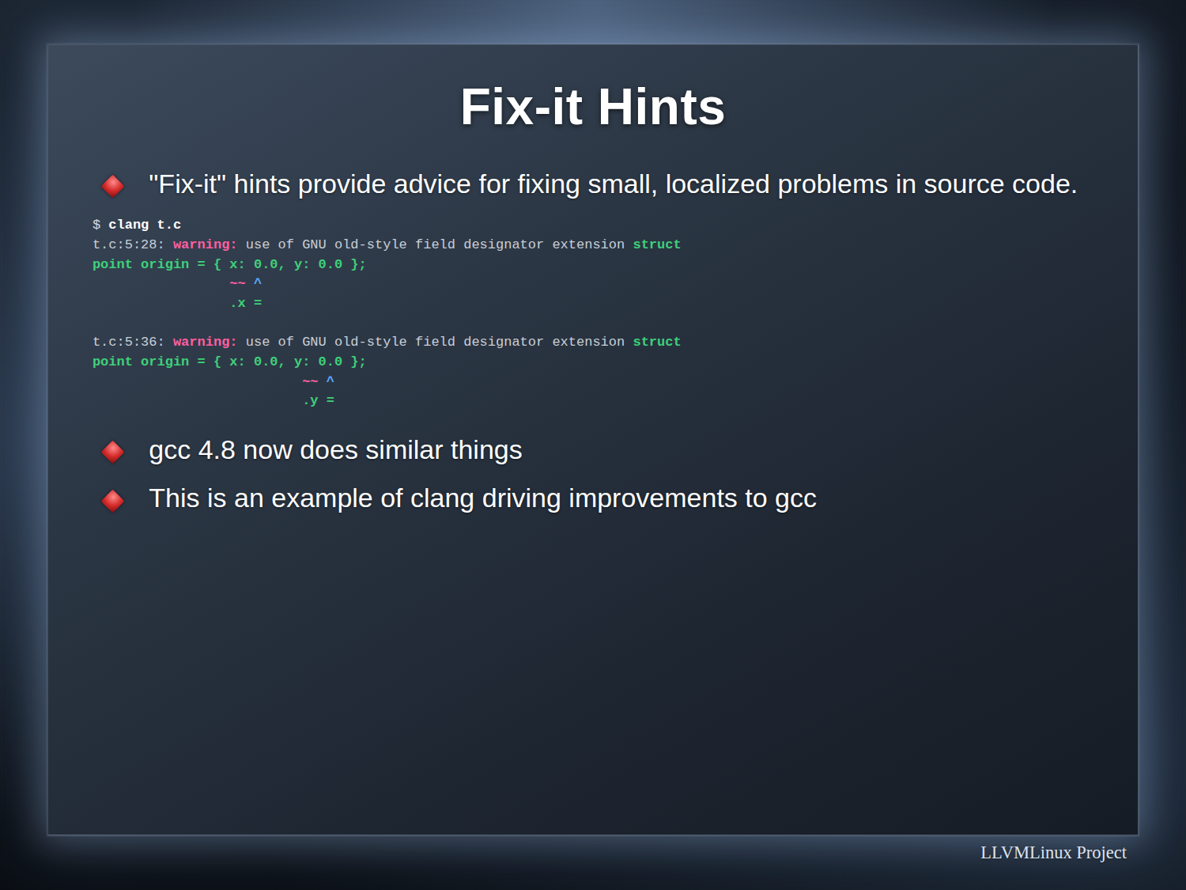Fix-it Hints
"Fix-it" hints provide advice for fixing small, localized problems in source code.
$ clang t.c
t.c:5:28: warning: use of GNU old-style field designator extension struct
point origin = { x: 0.0, y: 0.0 };
                 ~~ ^
                 .x =

t.c:5:36: warning: use of GNU old-style field designator extension struct
point origin = { x: 0.0, y: 0.0 };
                          ~~ ^
                          .y =
gcc 4.8 now does similar things
This is an example of clang driving improvements to gcc
LLVMLinux Project